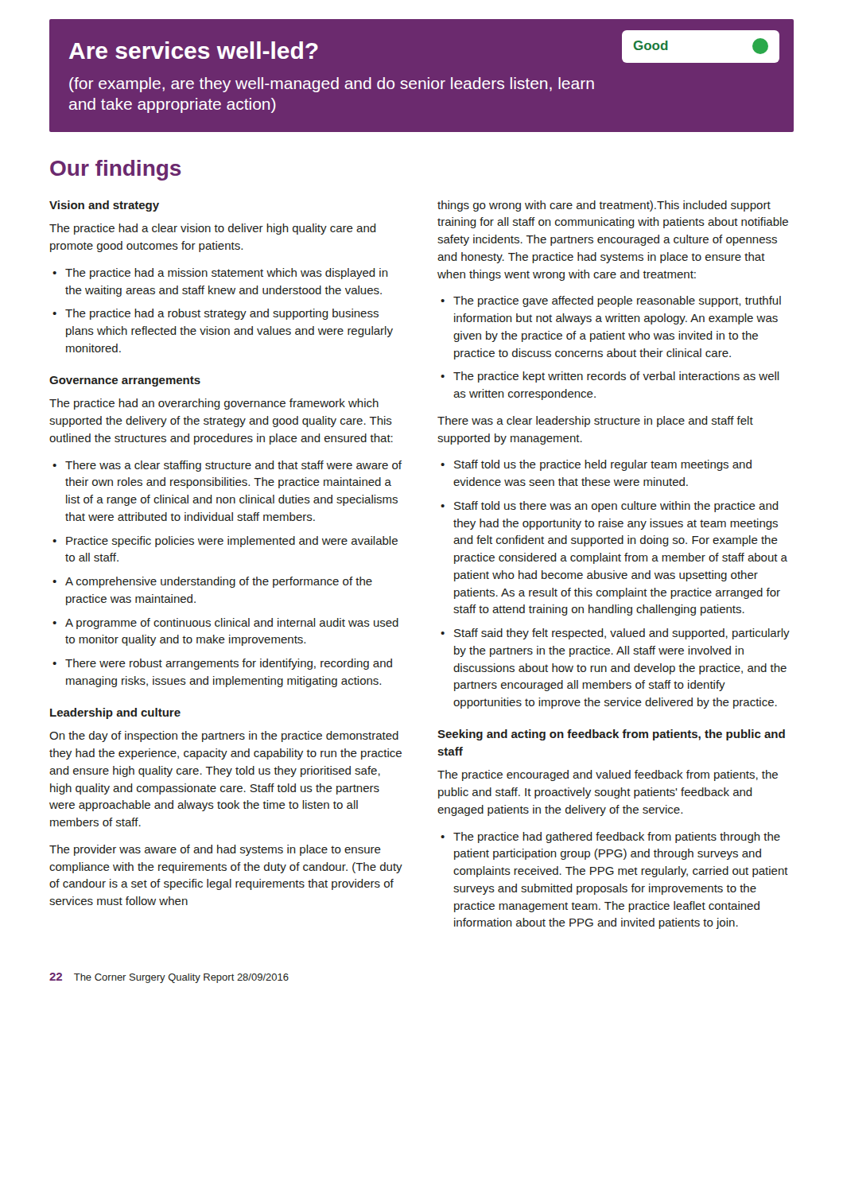Good
Are services well-led?
(for example, are they well-managed and do senior leaders listen, learn and take appropriate action)
Our findings
Vision and strategy
The practice had a clear vision to deliver high quality care and promote good outcomes for patients.
The practice had a mission statement which was displayed in the waiting areas and staff knew and understood the values.
The practice had a robust strategy and supporting business plans which reflected the vision and values and were regularly monitored.
Governance arrangements
The practice had an overarching governance framework which supported the delivery of the strategy and good quality care. This outlined the structures and procedures in place and ensured that:
There was a clear staffing structure and that staff were aware of their own roles and responsibilities. The practice maintained a list of a range of clinical and non clinical duties and specialisms that were attributed to individual staff members.
Practice specific policies were implemented and were available to all staff.
A comprehensive understanding of the performance of the practice was maintained.
A programme of continuous clinical and internal audit was used to monitor quality and to make improvements.
There were robust arrangements for identifying, recording and managing risks, issues and implementing mitigating actions.
Leadership and culture
On the day of inspection the partners in the practice demonstrated they had the experience, capacity and capability to run the practice and ensure high quality care. They told us they prioritised safe, high quality and compassionate care. Staff told us the partners were approachable and always took the time to listen to all members of staff.
The provider was aware of and had systems in place to ensure compliance with the requirements of the duty of candour. (The duty of candour is a set of specific legal requirements that providers of services must follow when
things go wrong with care and treatment).This included support training for all staff on communicating with patients about notifiable safety incidents. The partners encouraged a culture of openness and honesty. The practice had systems in place to ensure that when things went wrong with care and treatment:
The practice gave affected people reasonable support, truthful information but not always a written apology. An example was given by the practice of a patient who was invited in to the practice to discuss concerns about their clinical care.
The practice kept written records of verbal interactions as well as written correspondence.
There was a clear leadership structure in place and staff felt supported by management.
Staff told us the practice held regular team meetings and evidence was seen that these were minuted.
Staff told us there was an open culture within the practice and they had the opportunity to raise any issues at team meetings and felt confident and supported in doing so. For example the practice considered a complaint from a member of staff about a patient who had become abusive and was upsetting other patients. As a result of this complaint the practice arranged for staff to attend training on handling challenging patients.
Staff said they felt respected, valued and supported, particularly by the partners in the practice. All staff were involved in discussions about how to run and develop the practice, and the partners encouraged all members of staff to identify opportunities to improve the service delivered by the practice.
Seeking and acting on feedback from patients, the public and staff
The practice encouraged and valued feedback from patients, the public and staff. It proactively sought patients' feedback and engaged patients in the delivery of the service.
The practice had gathered feedback from patients through the patient participation group (PPG) and through surveys and complaints received. The PPG met regularly, carried out patient surveys and submitted proposals for improvements to the practice management team. The practice leaflet contained information about the PPG and invited patients to join.
22 The Corner Surgery Quality Report 28/09/2016